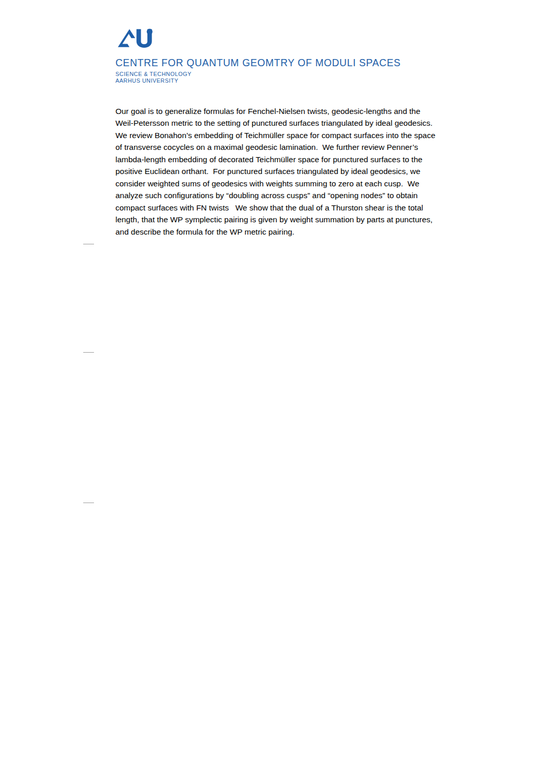CENTRE FOR QUANTUM GEOMTRY OF MODULI SPACES
SCIENCE & TECHNOLOGY
AARHUS UNIVERSITY
Our goal is to generalize formulas for Fenchel-Nielsen twists, geodesic-lengths and the Weil-Petersson metric to the setting of punctured surfaces triangulated by ideal geodesics. We review Bonahon’s embedding of Teichmüller space for compact surfaces into the space of transverse cocycles on a maximal geodesic lamination. We further review Penner’s lambda-length embedding of decorated Teichmüller space for punctured surfaces to the positive Euclidean orthant. For punctured surfaces triangulated by ideal geodesics, we consider weighted sums of geodesics with weights summing to zero at each cusp. We analyze such configurations by “doubling across cusps” and “opening nodes” to obtain compact surfaces with FN twists We show that the dual of a Thurston shear is the total length, that the WP symplectic pairing is given by weight summation by parts at punctures, and describe the formula for the WP metric pairing.